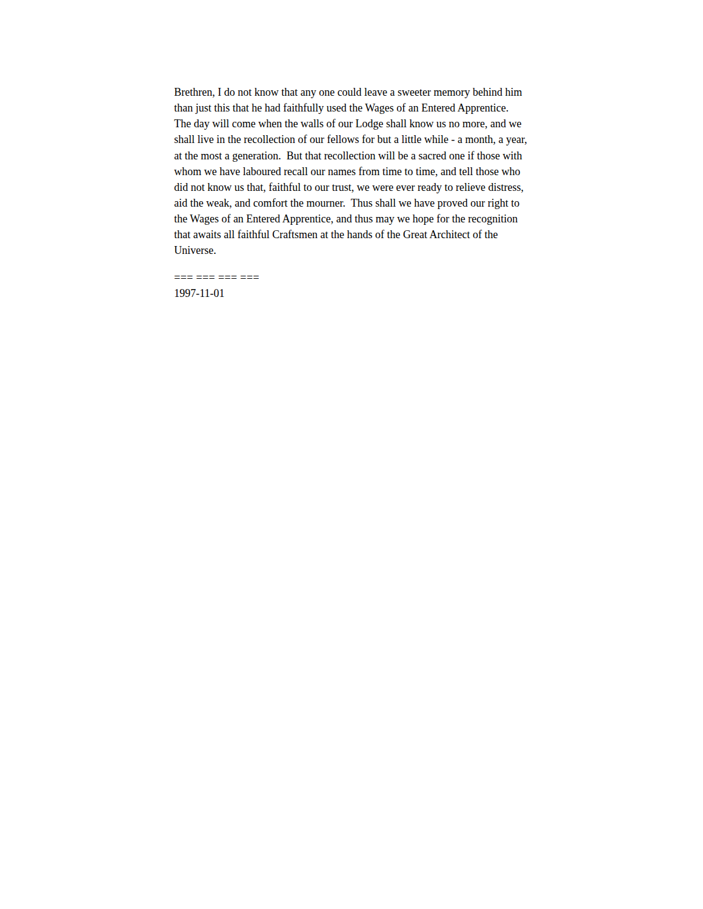Brethren, I do not know that any one could leave a sweeter memory behind him than just this that he had faithfully used the Wages of an Entered Apprentice. The day will come when the walls of our Lodge shall know us no more, and we shall live in the recollection of our fellows for but a little while - a month, a year, at the most a generation. But that recollection will be a sacred one if those with whom we have laboured recall our names from time to time, and tell those who did not know us that, faithful to our trust, we were ever ready to relieve distress, aid the weak, and comfort the mourner. Thus shall we have proved our right to the Wages of an Entered Apprentice, and thus may we hope for the recognition that awaits all faithful Craftsmen at the hands of the Great Architect of the Universe.
=== === === ===
1997-11-01